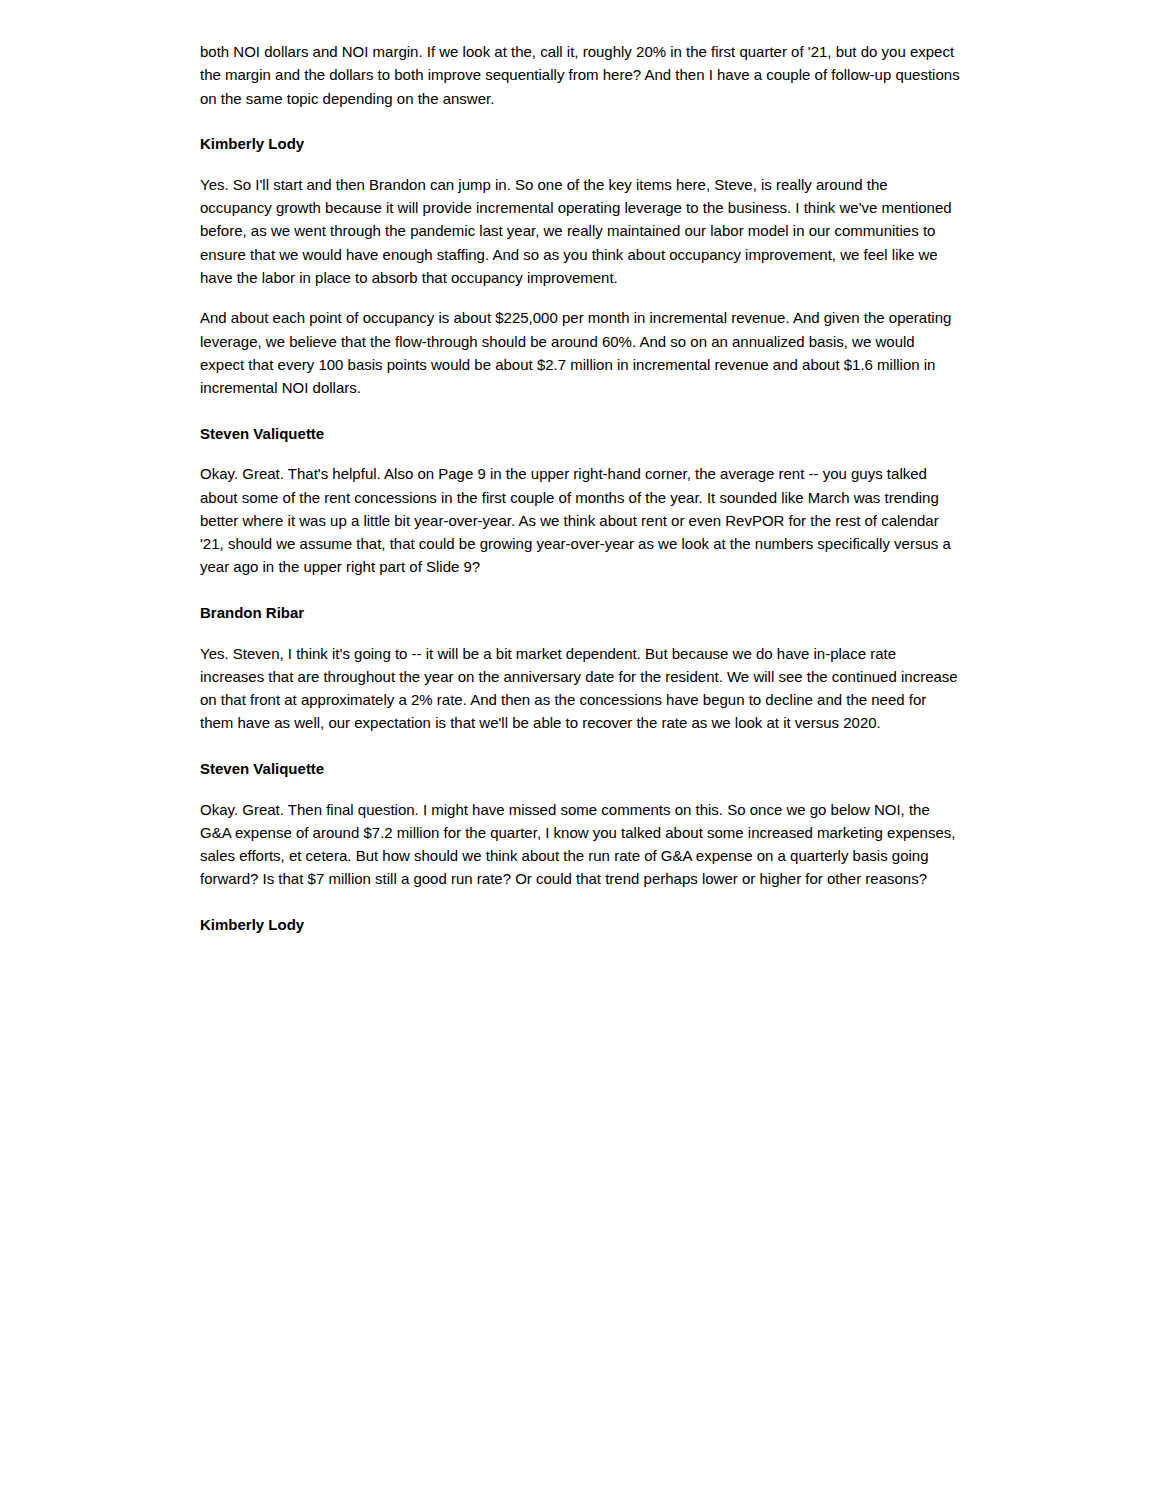both NOI dollars and NOI margin. If we look at the, call it, roughly 20% in the first quarter of '21, but do you expect the margin and the dollars to both improve sequentially from here? And then I have a couple of follow-up questions on the same topic depending on the answer.
Kimberly Lody
Yes. So I'll start and then Brandon can jump in. So one of the key items here, Steve, is really around the occupancy growth because it will provide incremental operating leverage to the business. I think we've mentioned before, as we went through the pandemic last year, we really maintained our labor model in our communities to ensure that we would have enough staffing. And so as you think about occupancy improvement, we feel like we have the labor in place to absorb that occupancy improvement.
And about each point of occupancy is about $225,000 per month in incremental revenue. And given the operating leverage, we believe that the flow-through should be around 60%. And so on an annualized basis, we would expect that every 100 basis points would be about $2.7 million in incremental revenue and about $1.6 million in incremental NOI dollars.
Steven Valiquette
Okay. Great. That's helpful. Also on Page 9 in the upper right-hand corner, the average rent -- you guys talked about some of the rent concessions in the first couple of months of the year. It sounded like March was trending better where it was up a little bit year-over-year. As we think about rent or even RevPOR for the rest of calendar '21, should we assume that, that could be growing year-over-year as we look at the numbers specifically versus a year ago in the upper right part of Slide 9?
Brandon Ribar
Yes. Steven, I think it's going to -- it will be a bit market dependent. But because we do have in-place rate increases that are throughout the year on the anniversary date for the resident. We will see the continued increase on that front at approximately a 2% rate. And then as the concessions have begun to decline and the need for them have as well, our expectation is that we'll be able to recover the rate as we look at it versus 2020.
Steven Valiquette
Okay. Great. Then final question. I might have missed some comments on this. So once we go below NOI, the G&A expense of around $7.2 million for the quarter, I know you talked about some increased marketing expenses, sales efforts, et cetera. But how should we think about the run rate of G&A expense on a quarterly basis going forward? Is that $7 million still a good run rate? Or could that trend perhaps lower or higher for other reasons?
Kimberly Lody